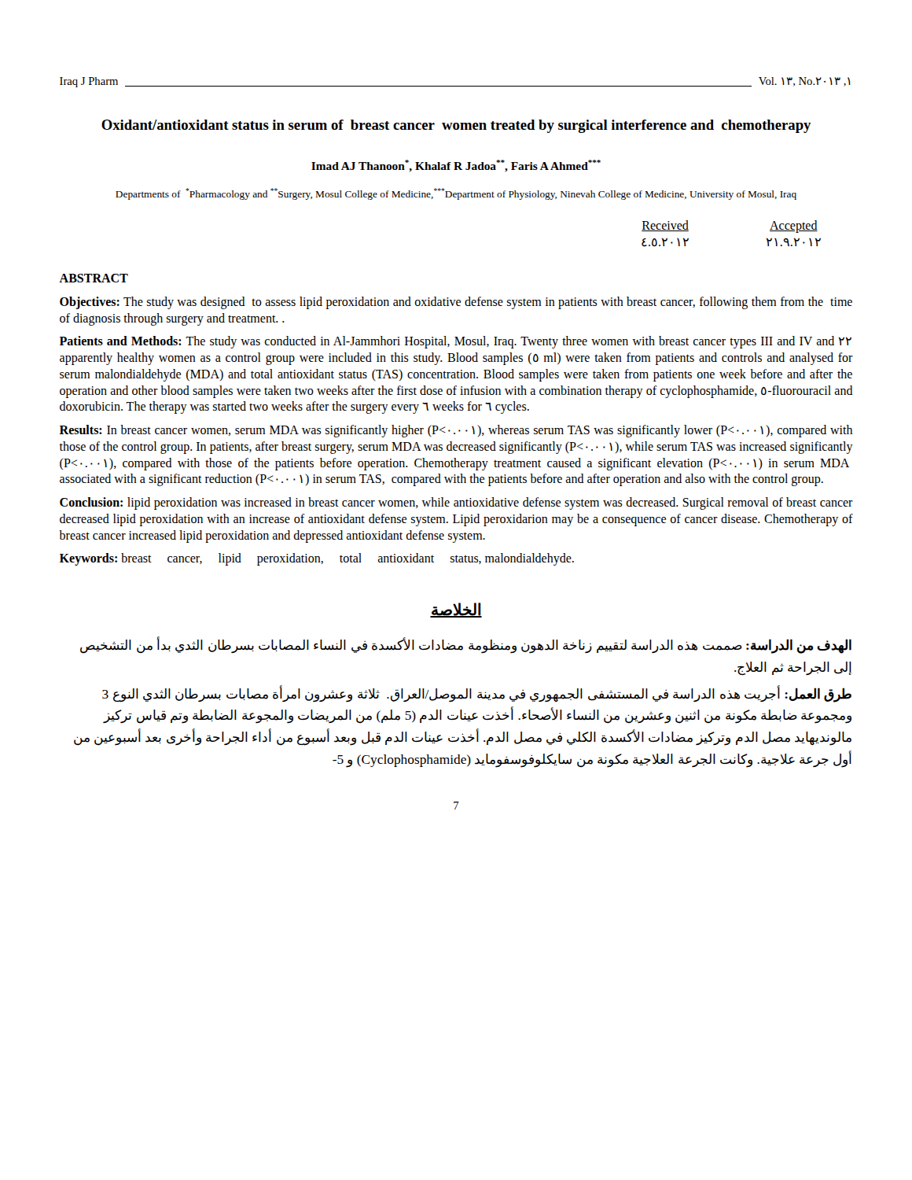Iraq J Pharm Vol. ١٣, No.١, ٢٠١٣
Oxidant/antioxidant status in serum of breast cancer women treated by surgical interference and chemotherapy
Imad AJ Thanoon*, Khalaf R Jadoa**, Faris A Ahmed***
Departments of *Pharmacology and **Surgery, Mosul College of Medicine,***Department of Physiology, Ninevah College of Medicine, University of Mosul, Iraq
Received ٤.٥.٢٠١٢
Accepted ٢١.٩.٢٠١٢
ABSTRACT
Objectives: The study was designed to assess lipid peroxidation and oxidative defense system in patients with breast cancer, following them from the time of diagnosis through surgery and treatment. .
Patients and Methods: The study was conducted in Al-Jammhori Hospital, Mosul, Iraq. Twenty three women with breast cancer types III and IV and ٢٢ apparently healthy women as a control group were included in this study. Blood samples (٥ ml) were taken from patients and controls and analysed for serum malondialdehyde (MDA) and total antioxidant status (TAS) concentration. Blood samples were taken from patients one week before and after the operation and other blood samples were taken two weeks after the first dose of infusion with a combination therapy of cyclophosphamide, ٥-fluorouracil and doxorubicin. The therapy was started two weeks after the surgery every ٦ weeks for ٦ cycles.
Results: In breast cancer women, serum MDA was significantly higher (P<٠.٠٠١), whereas serum TAS was significantly lower (P<٠.٠٠١), compared with those of the control group. In patients, after breast surgery, serum MDA was decreased significantly (P<٠.٠٠١), while serum TAS was increased significantly (P<٠.٠٠١), compared with those of the patients before operation. Chemotherapy treatment caused a significant elevation (P<٠.٠٠١) in serum MDA associated with a significant reduction (P<٠.٠٠١) in serum TAS, compared with the patients before and after operation and also with the control group.
Conclusion: lipid peroxidation was increased in breast cancer women, while antioxidative defense system was decreased. Surgical removal of breast cancer decreased lipid peroxidation with an increase of antioxidant defense system. Lipid peroxidarion may be a consequence of cancer disease. Chemotherapy of breast cancer increased lipid peroxidation and depressed antioxidant defense system.
Keywords: breast cancer, lipid peroxidation, total antioxidant status, malondialdehyde.
الخلاصة
الهدف من الدراسة: صممت هذه الدراسة لتقييم زناخة الدهون ومنظومة مضادات الأكسدة في النساء المصابات بسرطان الثدي بدأ من التشخيص إلى الجراحة ثم العلاج.
طرق العمل: أجريت هذه الدراسة في المستشفى الجمهوري في مدينة الموصل/العراق. ثلاثة وعشرون امرأة مصابات بسرطان الثدي النوع 3 ومجموعة ضابطة مكونة من اثنين وعشرين من النساء الأصحاء. أخذت عينات الدم (5 ملم) من المريضات والمجوعة الضابطة وتم قياس تركيز مالونديهايد مصل الدم وتركيز مضادات الأكسدة الكلي في مصل الدم. أخذت عينات الدم قبل وبعد أسبوع من أداء الجراحة وأخرى بعد أسبوعين من أول جرعة علاجية. وكانت الجرعة العلاجية مكونة من سايكلوفوسفوماید (Cyclophosphamide) و 5-
7